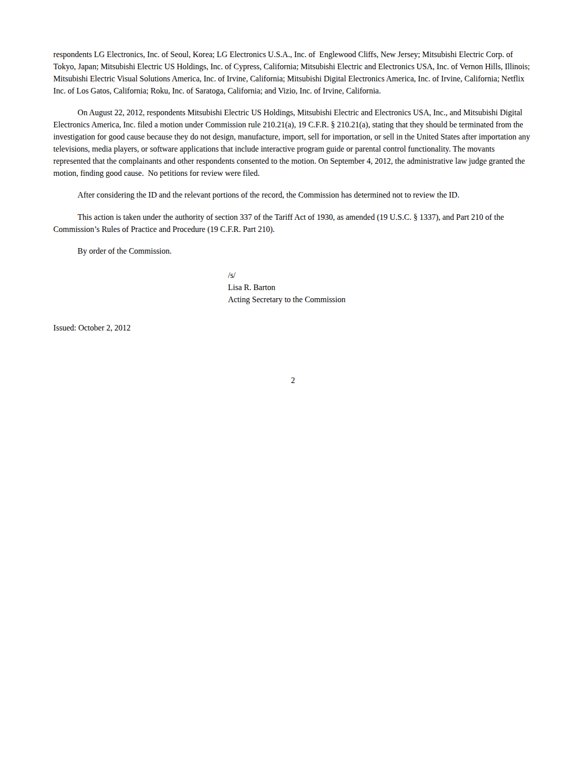respondents LG Electronics, Inc. of Seoul, Korea; LG Electronics U.S.A., Inc. of Englewood Cliffs, New Jersey; Mitsubishi Electric Corp. of Tokyo, Japan; Mitsubishi Electric US Holdings, Inc. of Cypress, California; Mitsubishi Electric and Electronics USA, Inc. of Vernon Hills, Illinois; Mitsubishi Electric Visual Solutions America, Inc. of Irvine, California; Mitsubishi Digital Electronics America, Inc. of Irvine, California; Netflix Inc. of Los Gatos, California; Roku, Inc. of Saratoga, California; and Vizio, Inc. of Irvine, California.
On August 22, 2012, respondents Mitsubishi Electric US Holdings, Mitsubishi Electric and Electronics USA, Inc., and Mitsubishi Digital Electronics America, Inc. filed a motion under Commission rule 210.21(a), 19 C.F.R. § 210.21(a), stating that they should be terminated from the investigation for good cause because they do not design, manufacture, import, sell for importation, or sell in the United States after importation any televisions, media players, or software applications that include interactive program guide or parental control functionality. The movants represented that the complainants and other respondents consented to the motion. On September 4, 2012, the administrative law judge granted the motion, finding good cause. No petitions for review were filed.
After considering the ID and the relevant portions of the record, the Commission has determined not to review the ID.
This action is taken under the authority of section 337 of the Tariff Act of 1930, as amended (19 U.S.C. § 1337), and Part 210 of the Commission’s Rules of Practice and Procedure (19 C.F.R. Part 210).
By order of the Commission.
/s/
Lisa R. Barton
Acting Secretary to the Commission
Issued: October 2, 2012
2